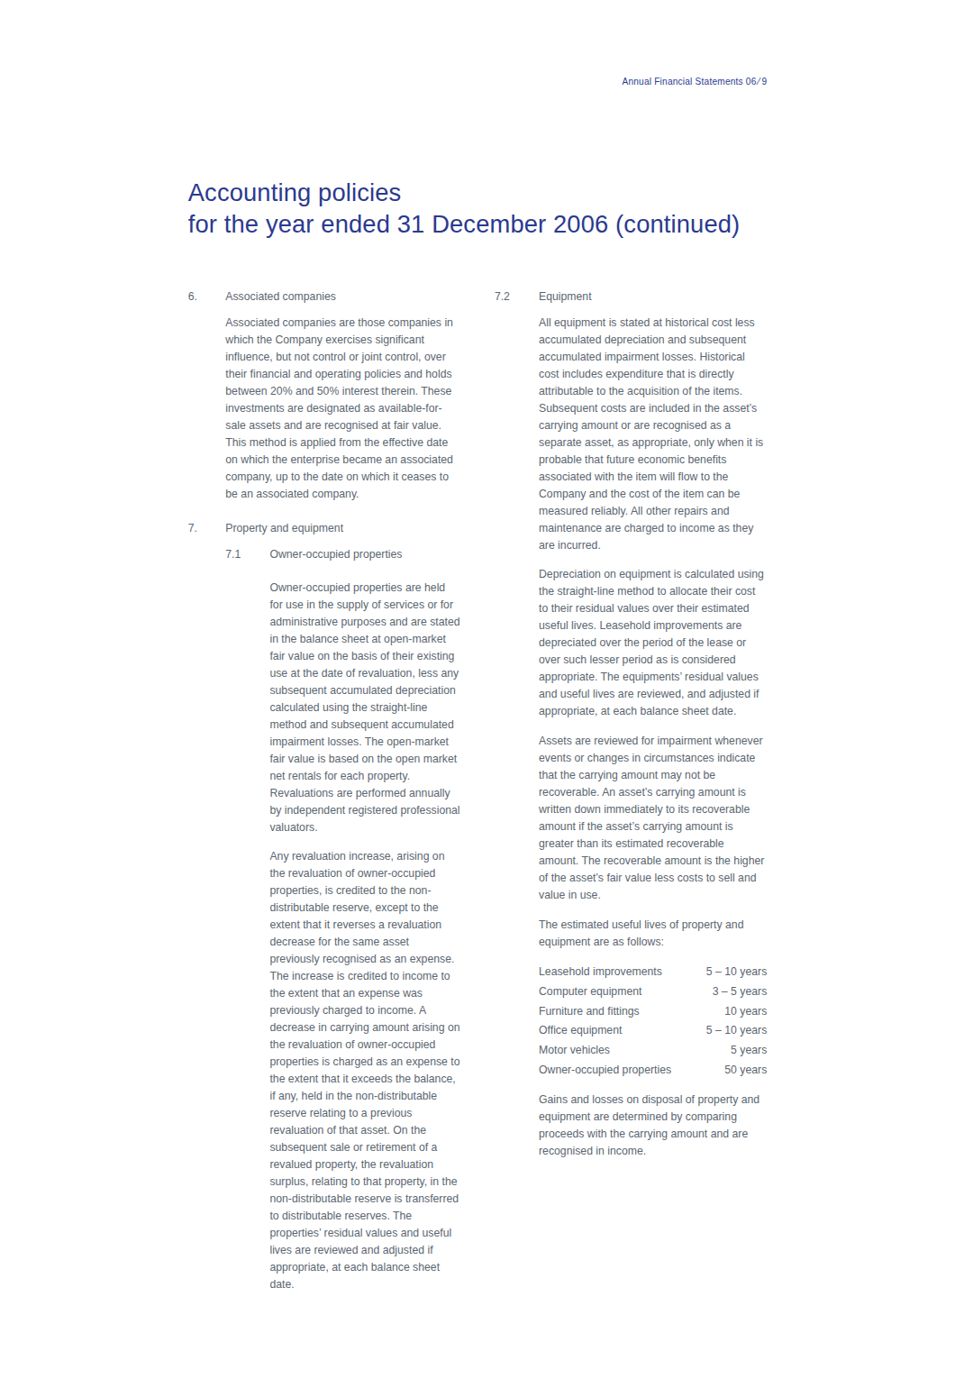Annual Financial Statements 06⁄9
Accounting policies
for the year ended 31 December 2006 (continued)
6.
Associated companies
Associated companies are those companies in which the Company exercises significant influence, but not control or joint control, over their financial and operating policies and holds between 20% and 50% interest therein. These investments are designated as available-for-sale assets and are recognised at fair value. This method is applied from the effective date on which the enterprise became an associated company, up to the date on which it ceases to be an associated company.
7.
Property and equipment
7.1
Owner-occupied properties
Owner-occupied properties are held for use in the supply of services or for administrative purposes and are stated in the balance sheet at open-market fair value on the basis of their existing use at the date of revaluation, less any subsequent accumulated depreciation calculated using the straight-line method and subsequent accumulated impairment losses. The open-market fair value is based on the open market net rentals for each property. Revaluations are performed annually by independent registered professional valuators.
Any revaluation increase, arising on the revaluation of owner-occupied properties, is credited to the non-distributable reserve, except to the extent that it reverses a revaluation decrease for the same asset previously recognised as an expense. The increase is credited to income to the extent that an expense was previously charged to income. A decrease in carrying amount arising on the revaluation of owner-occupied properties is charged as an expense to the extent that it exceeds the balance, if any, held in the non-distributable reserve relating to a previous revaluation of that asset. On the subsequent sale or retirement of a revalued property, the revaluation surplus, relating to that property, in the non-distributable reserve is transferred to distributable reserves. The properties’ residual values and useful lives are reviewed and adjusted if appropriate, at each balance sheet date.
7.2
Equipment
All equipment is stated at historical cost less accumulated depreciation and subsequent accumulated impairment losses. Historical cost includes expenditure that is directly attributable to the acquisition of the items. Subsequent costs are included in the asset’s carrying amount or are recognised as a separate asset, as appropriate, only when it is probable that future economic benefits associated with the item will flow to the Company and the cost of the item can be measured reliably. All other repairs and maintenance are charged to income as they are incurred.
Depreciation on equipment is calculated using the straight-line method to allocate their cost to their residual values over their estimated useful lives. Leasehold improvements are depreciated over the period of the lease or over such lesser period as is considered appropriate. The equipments’ residual values and useful lives are reviewed, and adjusted if appropriate, at each balance sheet date.
Assets are reviewed for impairment whenever events or changes in circumstances indicate that the carrying amount may not be recoverable. An asset’s carrying amount is written down immediately to its recoverable amount if the asset’s carrying amount is greater than its estimated recoverable amount. The recoverable amount is the higher of the asset’s fair value less costs to sell and value in use.
The estimated useful lives of property and equipment are as follows:
| Leasehold improvements | 5 – 10 years |
| Computer equipment | 3 – 5 years |
| Furniture and fittings | 10 years |
| Office equipment | 5 – 10 years |
| Motor vehicles | 5 years |
| Owner-occupied properties | 50 years |
Gains and losses on disposal of property and equipment are determined by comparing proceeds with the carrying amount and are recognised in income.